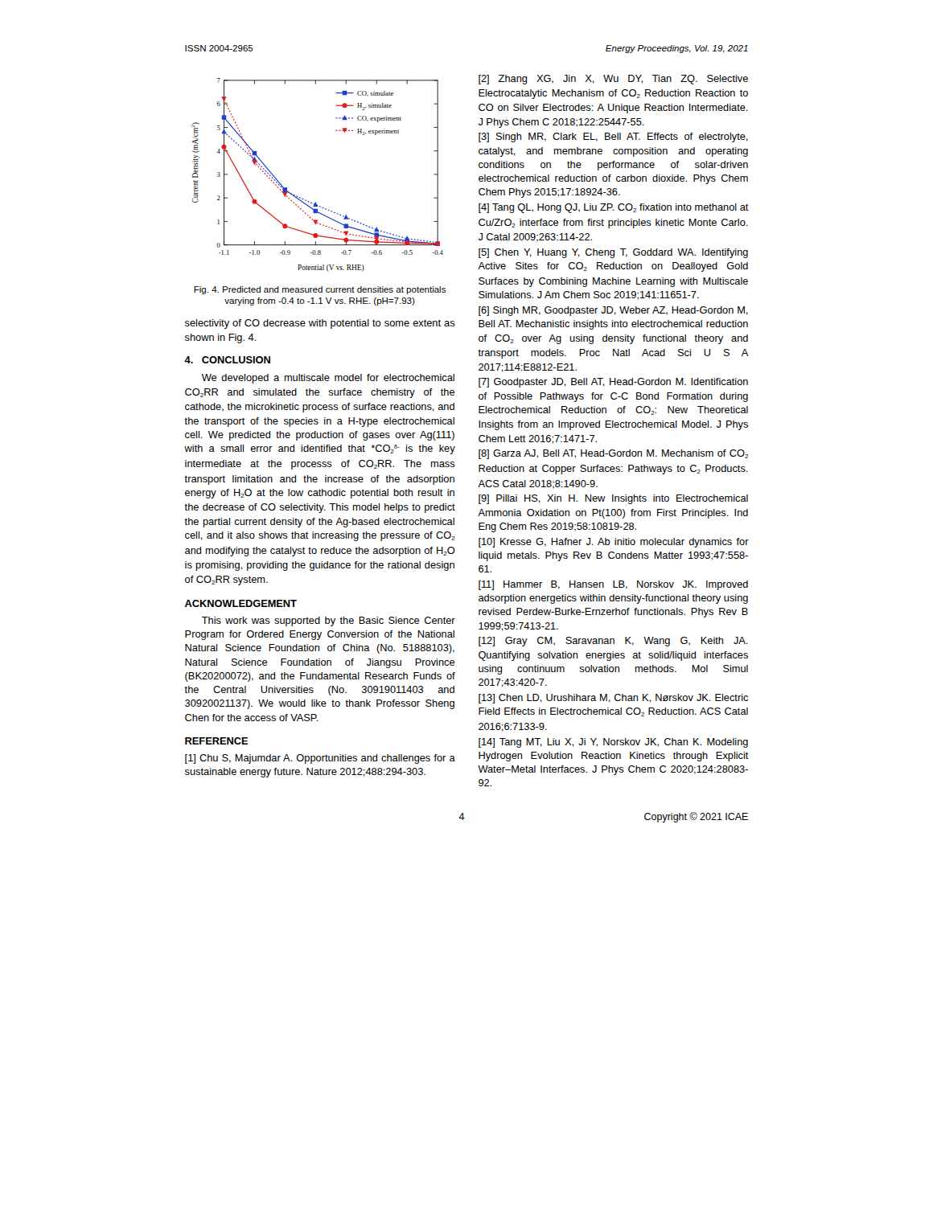ISSN 2004-2965 Energy Proceedings, Vol. 19, 2021
0 1 2 3 4 5 6 7 -1.1 -1.0 -0.9 -0.8 -0.7 -0.6 -0.5 -0.4 Potential (V vs. RHE) Current Density (mA/cm2) CO, simulate H2, simulate CO, experiment H2, experiment
Fig. 4. Predicted and measured current densities at potentials varying from -0.4 to -1.1 V vs. RHE. (pH=7.93)
selectivity of CO decrease with potential to some extent as shown in Fig. 4.
4. CONCLUSION
We developed a multiscale model for electrochemical CO2RR and simulated the surface chemistry of the cathode, the microkinetic process of surface reactions, and the transport of the species in a H-type electrochemical cell. We predicted the production of gases over Ag(111) with a small error and identified that *CO2δ- is the key intermediate at the processs of CO2RR. The mass transport limitation and the increase of the adsorption energy of H2O at the low cathodic potential both result in the decrease of CO selectivity. This model helps to predict the partial current density of the Ag-based electrochemical cell, and it also shows that increasing the pressure of CO2 and modifying the catalyst to reduce the adsorption of H2O is promising, providing the guidance for the rational design of CO2RR system.
ACKNOWLEDGEMENT
This work was supported by the Basic Sience Center Program for Ordered Energy Conversion of the National Natural Science Foundation of China (No. 51888103), Natural Science Foundation of Jiangsu Province (BK20200072), and the Fundamental Research Funds of the Central Universities (No. 30919011403 and 30920021137). We would like to thank Professor Sheng Chen for the access of VASP.
REFERENCE
[1] Chu S, Majumdar A. Opportunities and challenges for a sustainable energy future. Nature 2012;488:294-303.
[2] Zhang XG, Jin X, Wu DY, Tian ZQ. Selective Electrocatalytic Mechanism of CO2 Reduction Reaction to CO on Silver Electrodes: A Unique Reaction Intermediate. J Phys Chem C 2018;122:25447-55.
[3] Singh MR, Clark EL, Bell AT. Effects of electrolyte, catalyst, and membrane composition and operating conditions on the performance of solar-driven electrochemical reduction of carbon dioxide. Phys Chem Chem Phys 2015;17:18924-36.
[4] Tang QL, Hong QJ, Liu ZP. CO2 fixation into methanol at Cu/ZrO2 interface from first principles kinetic Monte Carlo. J Catal 2009;263:114-22.
[5] Chen Y, Huang Y, Cheng T, Goddard WA. Identifying Active Sites for CO2 Reduction on Dealloyed Gold Surfaces by Combining Machine Learning with Multiscale Simulations. J Am Chem Soc 2019;141:11651-7.
[6] Singh MR, Goodpaster JD, Weber AZ, Head-Gordon M, Bell AT. Mechanistic insights into electrochemical reduction of CO2 over Ag using density functional theory and transport models. Proc Natl Acad Sci U S A 2017;114:E8812-E21.
[7] Goodpaster JD, Bell AT, Head-Gordon M. Identification of Possible Pathways for C-C Bond Formation during Electrochemical Reduction of CO2: New Theoretical Insights from an Improved Electrochemical Model. J Phys Chem Lett 2016;7:1471-7.
[8] Garza AJ, Bell AT, Head-Gordon M. Mechanism of CO2 Reduction at Copper Surfaces: Pathways to C2 Products. ACS Catal 2018;8:1490-9.
[9] Pillai HS, Xin H. New Insights into Electrochemical Ammonia Oxidation on Pt(100) from First Principles. Ind Eng Chem Res 2019;58:10819-28.
[10] Kresse G, Hafner J. Ab initio molecular dynamics for liquid metals. Phys Rev B Condens Matter 1993;47:558-61.
[11] Hammer B, Hansen LB, Norskov JK. Improved adsorption energetics within density-functional theory using revised Perdew-Burke-Ernzerhof functionals. Phys Rev B 1999;59:7413-21.
[12] Gray CM, Saravanan K, Wang G, Keith JA. Quantifying solvation energies at solid/liquid interfaces using continuum solvation methods. Mol Simul 2017;43:420-7.
[13] Chen LD, Urushihara M, Chan K, Nørskov JK. Electric Field Effects in Electrochemical CO2 Reduction. ACS Catal 2016;6:7133-9.
[14] Tang MT, Liu X, Ji Y, Norskov JK, Chan K. Modeling Hydrogen Evolution Reaction Kinetics through Explicit Water–Metal Interfaces. J Phys Chem C 2020;124:28083-92.
4 Copyright © 2021 ICAE